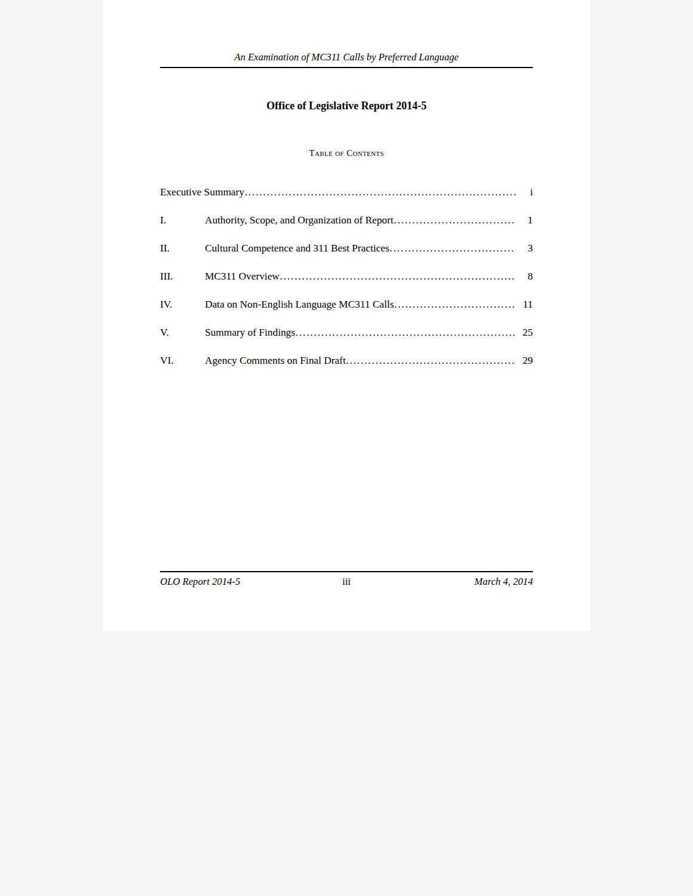An Examination of MC311 Calls by Preferred Language
Office of Legislative Report 2014-5
Table of Contents
Executive Summary .................................................................................................................................. i
I. Authority, Scope, and Organization of Report .............................................................................. 1
II. Cultural Competence and 311 Best Practices ................................................................................... 3
III. MC311 Overview ....................................................................................................................... 8
IV. Data on Non-English Language MC311 Calls ............................................................................ 11
V. Summary of Findings .................................................................................................................. 25
VI. Agency Comments on Final Draft ................................................................................................ 29
OLO Report 2014-5
iii
March 4, 2014